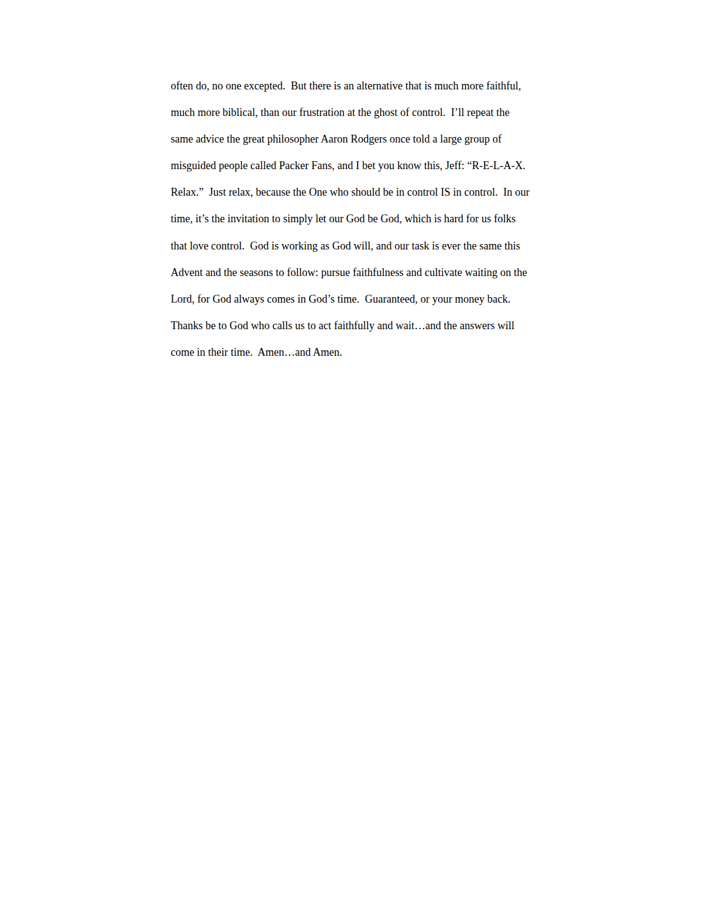often do, no one excepted. But there is an alternative that is much more faithful, much more biblical, than our frustration at the ghost of control. I’ll repeat the same advice the great philosopher Aaron Rodgers once told a large group of misguided people called Packer Fans, and I bet you know this, Jeff: “R-E-L-A-X. Relax.” Just relax, because the One who should be in control IS in control. In our time, it’s the invitation to simply let our God be God, which is hard for us folks that love control. God is working as God will, and our task is ever the same this Advent and the seasons to follow: pursue faithfulness and cultivate waiting on the Lord, for God always comes in God’s time. Guaranteed, or your money back. Thanks be to God who calls us to act faithfully and wait…and the answers will come in their time. Amen…and Amen.